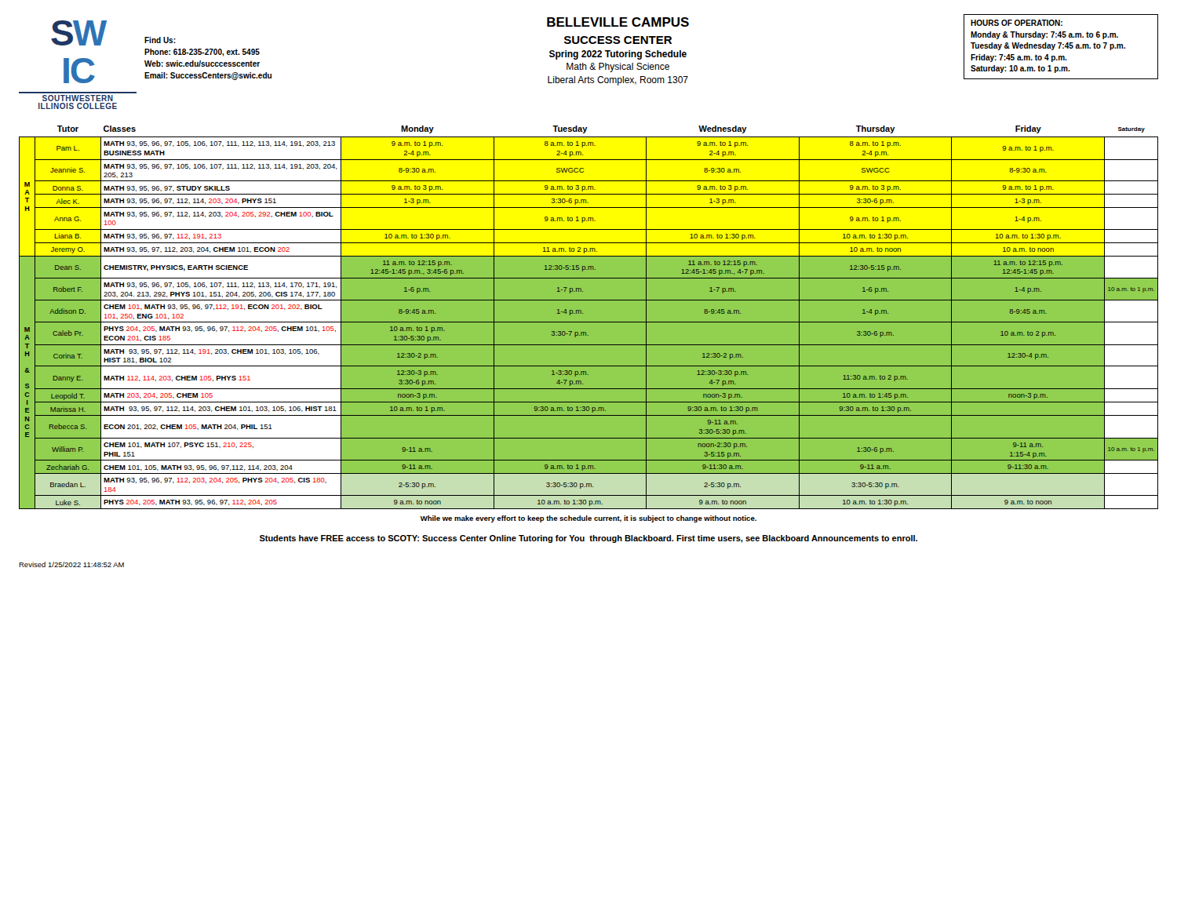SW
IC
SOUTHWESTERN
ILLINOIS COLLEGE
Find Us:
Phone: 618-235-2700, ext. 5495
Web: swic.edu/succcesscenter
Email: SuccessCenters@swic.edu
BELLEVILLE CAMPUS
SUCCESS CENTER
Spring 2022 Tutoring Schedule
Math & Physical Science
Liberal Arts Complex, Room 1307
HOURS OF OPERATION:
Monday & Thursday: 7:45 a.m. to 6 p.m.
Tuesday & Wednesday 7:45 a.m. to 7 p.m.
Friday: 7:45 a.m. to 4 p.m.
Saturday: 10 a.m. to 1 p.m.
| | Tutor | Classes | Monday | Tuesday | Wednesday | Thursday | Friday | Saturday |
| --- | --- | --- | --- | --- | --- | --- | --- | --- |
| M A T H | Pam L. | MATH 93, 95, 96, 97, 105, 106, 107, 111, 112, 113, 114, 191, 203, 213 BUSINESS MATH | 9 a.m. to 1 p.m. 2-4 p.m. | 8 a.m. to 1 p.m. 2-4 p.m. | 9 a.m. to 1 p.m. 2-4 p.m. | 8 a.m. to 1 p.m. 2-4 p.m. | 9 a.m. to 1 p.m. | |
| Jeannie S. | MATH 93, 95, 96, 97, 105, 106, 107, 111, 112, 113, 114, 191, 203, 204, 205, 213 | 8-9:30 a.m. | SWGCC | 8-9:30 a.m. | SWGCC | 8-9:30 a.m. | |
| Donna S. | MATH 93, 95, 96, 97, STUDY SKILLS | 9 a.m. to 3 p.m. | 9 a.m. to 3 p.m. | 9 a.m. to 3 p.m. | 9 a.m. to 3 p.m. | 9 a.m. to 1 p.m. | |
| Alec K. | MATH 93, 95, 96, 97, 112, 114, 203 , 204 , PHYS 151 | 1-3 p.m. | 3:30-6 p.m. | 1-3 p.m. | 3:30-6 p.m. | 1-3 p.m. | |
| Anna G. | MATH 93, 95, 96, 97, 112, 114, 203, 204 , 205 , 292 , CHEM 100 , BIOL 100 | | 9 a.m. to 1 p.m. | | 9 a.m. to 1 p.m. | 1-4 p.m. | |
| Liana B. | MATH 93, 95, 96, 97, 112 , 191 , 213 | 10 a.m. to 1:30 p.m. | | 10 a.m. to 1:30 p.m. | 10 a.m. to 1:30 p.m. | 10 a.m. to 1:30 p.m. | |
| Jeremy O. | MATH 93, 95, 97, 112, 203, 204, CHEM 101, ECON 202 | | 11 a.m. to 2 p.m. | | 10 a.m. to noon | 10 a.m. to noon | |
| M A T H & S C I E N C E | Dean S. | CHEMISTRY, PHYSICS, EARTH SCIENCE | 11 a.m. to 12:15 p.m. 12:45-1:45 p.m., 3:45-6 p.m. | 12:30-5:15 p.m. | 11 a.m. to 12:15 p.m. 12:45-1:45 p.m., 4-7 p.m. | 12:30-5:15 p.m. | 11 a.m. to 12:15 p.m. 12:45-1:45 p.m. | |
| Robert F. | MATH 93, 95, 96, 97, 105, 106, 107, 111, 112, 113, 114, 170, 171, 191, 203, 204. 213, 292, PHYS 101, 151, 204, 205, 206, CIS 174, 177, 180 | 1-6 p.m. | 1-7 p.m. | 1-7 p.m. | 1-6 p.m. | 1-4 p.m. | 10 a.m. to 1 p.m. |
| Addison D. | CHEM 101 , MATH 93, 95, 96, 97, 112 , 191 , ECON 201 , 202 , BIOL 101 , 250 , ENG 101 , 102 | 8-9:45 a.m. | 1-4 p.m. | 8-9:45 a.m. | 1-4 p.m. | 8-9:45 a.m. | |
| Caleb Pr. | PHYS 204 , 205 , MATH 93, 95, 96, 97, 112 , 204 , 205 , CHEM 101, 105 , ECON 201 , CIS 185 | 10 a.m. to 1 p.m. 1:30-5:30 p.m. | 3:30-7 p.m. | | 3:30-6 p.m. | 10 a.m. to 2 p.m. | |
| Corina T. | MATH 93, 95, 97, 112, 114, 191 , 203, CHEM 101, 103, 105, 106, HIST 181, BIOL 102 | 12:30-2 p.m. | | 12:30-2 p.m. | | 12:30-4 p.m. | |
| Danny E. | MATH 112 , 114 , 203 , CHEM 105 , PHYS 151 | 12:30-3 p.m. 3:30-6 p.m. | 1-3:30 p.m. 4-7 p.m. | 12:30-3:30 p.m. 4-7 p.m. | 11:30 a.m. to 2 p.m. | | |
| Leopold T. | MATH 203 , 204 , 205 , CHEM 105 | noon-3 p.m. | | noon-3 p.m. | 10 a.m. to 1:45 p.m. | noon-3 p.m. | |
| Marissa H. | MATH 93, 95, 97, 112, 114, 203, CHEM 101, 103, 105, 106, HIST 181 | 10 a.m. to 1 p.m. | 9:30 a.m. to 1:30 p.m. | 9:30 a.m. to 1:30 p.m | 9:30 a.m. to 1:30 p.m. | | |
| Rebecca S. | ECON 201, 202, CHEM 105 , MATH 204, PHIL 151 | | | 9-11 a.m. 3:30-5:30 p.m. | | | |
| William P. | CHEM 101, MATH 107, PSYC 151, 210 , 225 , PHIL 151 | 9-11 a.m. | | noon-2:30 p.m. 3-5:15 p.m. | 1:30-6 p.m. | 9-11 a.m. 1:15-4 p.m. | 10 a.m. to 1 p.m. |
| Zechariah G. | CHEM 101, 105, MATH 93, 95, 96, 97,112, 114, 203, 204 | 9-11 a.m. | 9 a.m. to 1 p.m. | 9-11:30 a.m. | 9-11 a.m. | 9-11:30 a.m. | |
| Braedan L. | MATH 93, 95, 96, 97, 112 , 203 , 204 , 205 , PHYS 204 , 205 , CIS 180 , 184 | 2-5:30 p.m. | 3:30-5:30 p.m. | 2-5:30 p.m. | 3:30-5:30 p.m. | | |
| Luke S. | PHYS 204 , 205 , MATH 93, 95, 96, 97, 112 , 204 , 205 | 9 a.m. to noon | 10 a.m. to 1:30 p.m. | 9 a.m. to noon | 10 a.m. to 1:30 p.m. | 9 a.m. to noon | |
While we make every effort to keep the schedule current, it is subject to change without notice.
Students have FREE access to SCOTY: Success Center Online Tutoring for You through Blackboard. First time users, see Blackboard Announcements to enroll.
Revised 1/25/2022 11:48:52 AM